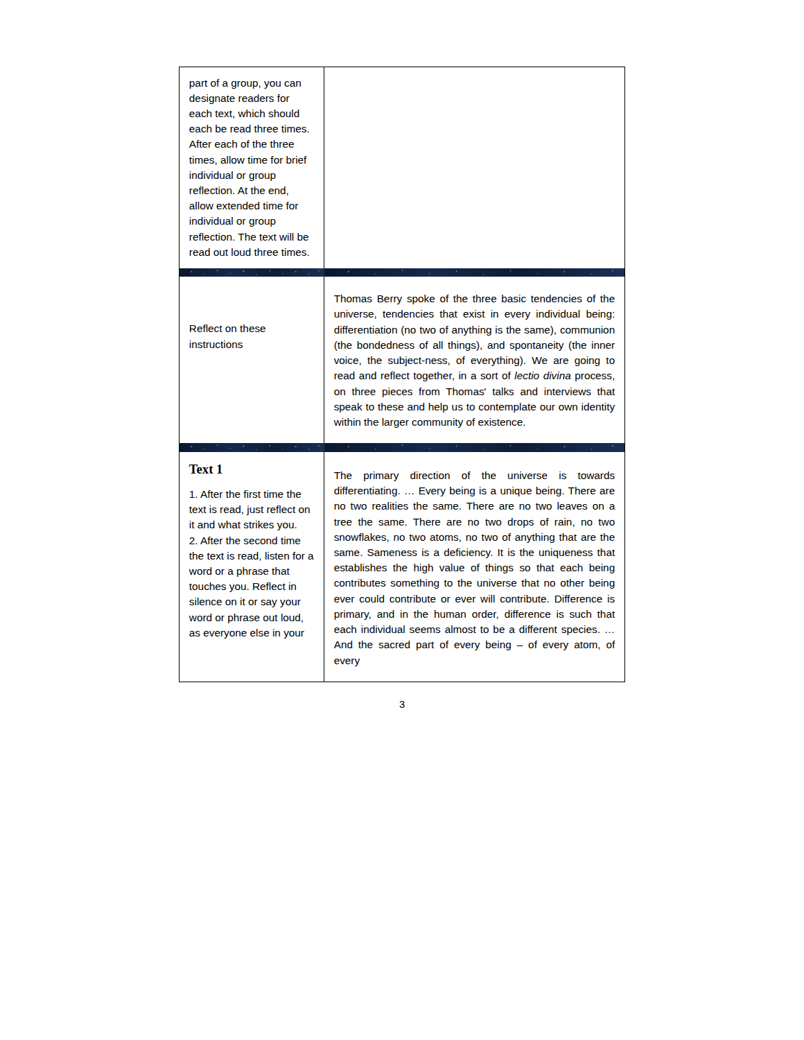| part of a group, you can designate readers for each text, which should each be read three times. After each of the three times, allow time for brief individual or group reflection. At the end, allow extended time for individual or group reflection. The text will be read out loud three times. | |
| Reflect on these instructions | Thomas Berry spoke of the three basic tendencies of the universe, tendencies that exist in every individual being: differentiation (no two of anything is the same), communion (the bondedness of all things), and spontaneity (the inner voice, the subject-ness, of everything). We are going to read and reflect together, in a sort of lectio divina process, on three pieces from Thomas' talks and interviews that speak to these and help us to contemplate our own identity within the larger community of existence. |
| Text 1 1. After the first time the text is read, just reflect on it and what strikes you. 2. After the second time the text is read, listen for a word or a phrase that touches you. Reflect in silence on it or say your word or phrase out loud, as everyone else in your | The primary direction of the universe is towards differentiating. … Every being is a unique being. There are no two realities the same. There are no two leaves on a tree the same. There are no two drops of rain, no two snowflakes, no two atoms, no two of anything that are the same. Sameness is a deficiency. It is the uniqueness that establishes the high value of things so that each being contributes something to the universe that no other being ever could contribute or ever will contribute. Difference is primary, and in the human order, difference is such that each individual seems almost to be a different species. … And the sacred part of every being – of every atom, of every |
3